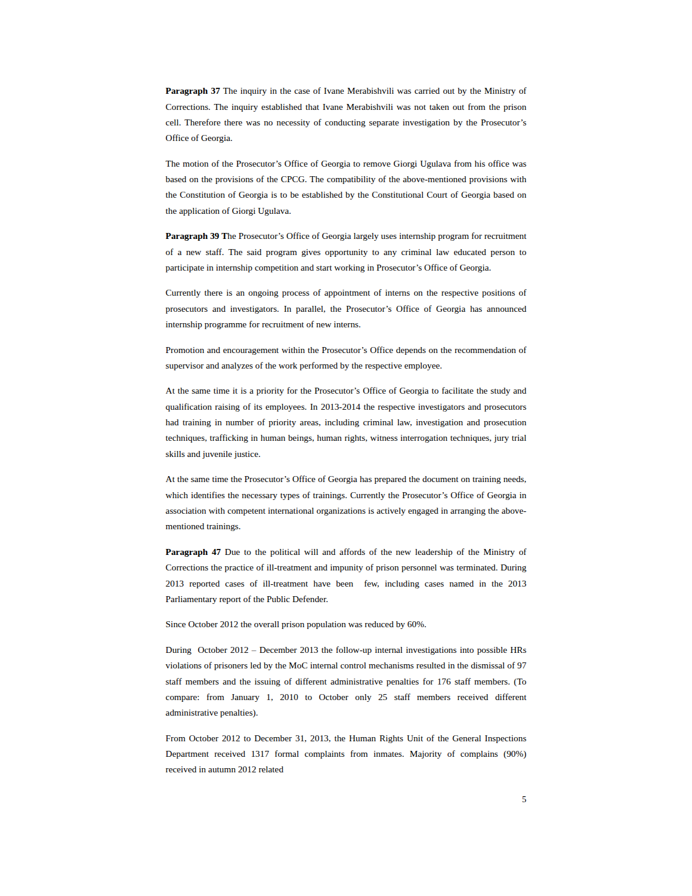Paragraph 37 The inquiry in the case of Ivane Merabishvili was carried out by the Ministry of Corrections. The inquiry established that Ivane Merabishvili was not taken out from the prison cell. Therefore there was no necessity of conducting separate investigation by the Prosecutor’s Office of Georgia.
The motion of the Prosecutor’s Office of Georgia to remove Giorgi Ugulava from his office was based on the provisions of the CPCG. The compatibility of the above-mentioned provisions with the Constitution of Georgia is to be established by the Constitutional Court of Georgia based on the application of Giorgi Ugulava.
Paragraph 39 The Prosecutor’s Office of Georgia largely uses internship program for recruitment of a new staff. The said program gives opportunity to any criminal law educated person to participate in internship competition and start working in Prosecutor’s Office of Georgia.
Currently there is an ongoing process of appointment of interns on the respective positions of prosecutors and investigators. In parallel, the Prosecutor’s Office of Georgia has announced internship programme for recruitment of new interns.
Promotion and encouragement within the Prosecutor’s Office depends on the recommendation of supervisor and analyzes of the work performed by the respective employee.
At the same time it is a priority for the Prosecutor’s Office of Georgia to facilitate the study and qualification raising of its employees. In 2013-2014 the respective investigators and prosecutors had training in number of priority areas, including criminal law, investigation and prosecution techniques, trafficking in human beings, human rights, witness interrogation techniques, jury trial skills and juvenile justice.
At the same time the Prosecutor’s Office of Georgia has prepared the document on training needs, which identifies the necessary types of trainings. Currently the Prosecutor’s Office of Georgia in association with competent international organizations is actively engaged in arranging the above-mentioned trainings.
Paragraph 47 Due to the political will and affords of the new leadership of the Ministry of Corrections the practice of ill-treatment and impunity of prison personnel was terminated. During 2013 reported cases of ill-treatment have been few, including cases named in the 2013 Parliamentary report of the Public Defender.
Since October 2012 the overall prison population was reduced by 60%.
During October 2012 – December 2013 the follow-up internal investigations into possible HRs violations of prisoners led by the MoC internal control mechanisms resulted in the dismissal of 97 staff members and the issuing of different administrative penalties for 176 staff members. (To compare: from January 1, 2010 to October only 25 staff members received different administrative penalties).
From October 2012 to December 31, 2013, the Human Rights Unit of the General Inspections Department received 1317 formal complaints from inmates. Majority of complains (90%) received in autumn 2012 related
5